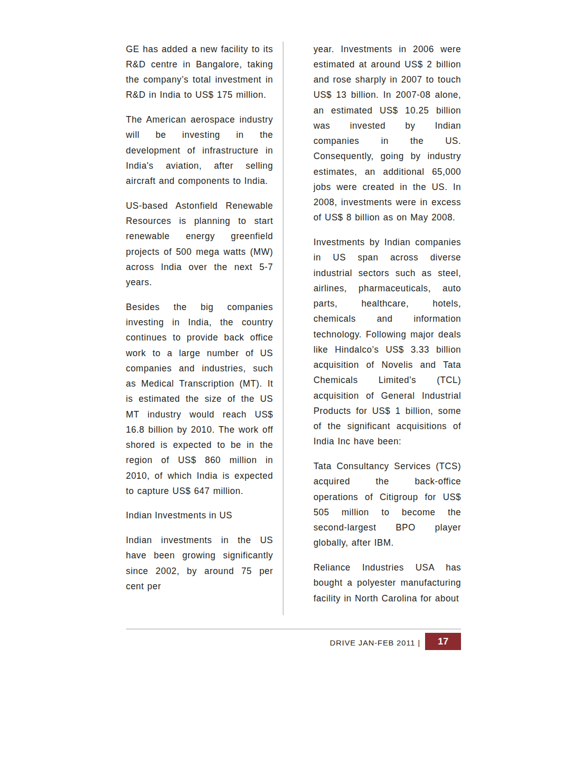GE has added a new facility to its R&D centre in Bangalore, taking the company’s total investment in R&D in India to US$ 175 million.
The American aerospace industry will be investing in the development of infrastructure in India's aviation, after selling aircraft and components to India.
US-based Astonfield Renewable Resources is planning to start renewable energy greenfield projects of 500 mega watts (MW) across India over the next 5-7 years.
Besides the big companies investing in India, the country continues to provide back office work to a large number of US companies and industries, such as Medical Transcription (MT). It is estimated the size of the US MT industry would reach US$ 16.8 billion by 2010. The work off shored is expected to be in the region of US$ 860 million in 2010, of which India is expected to capture US$ 647 million.
Indian Investments in US
Indian investments in the US have been growing significantly since 2002, by around 75 per cent per
year. Investments in 2006 were estimated at around US$ 2 billion and rose sharply in 2007 to touch US$ 13 billion. In 2007-08 alone, an estimated US$ 10.25 billion was invested by Indian companies in the US. Consequently, going by industry estimates, an additional 65,000 jobs were created in the US. In 2008, investments were in excess of US$ 8 billion as on May 2008.
Investments by Indian companies in US span across diverse industrial sectors such as steel, airlines, pharmaceuticals, auto parts, healthcare, hotels, chemicals and information technology. Following major deals like Hindalco’s US$ 3.33 billion acquisition of Novelis and Tata Chemicals Limited's (TCL) acquisition of General Industrial Products for US$ 1 billion, some of the significant acquisitions of India Inc have been:
Tata Consultancy Services (TCS) acquired the back-office operations of Citigroup for US$ 505 million to become the second-largest BPO player globally, after IBM.
Reliance Industries USA has bought a polyester manufacturing facility in North Carolina for about
DRIVE JAN-FEB 2011 |
17